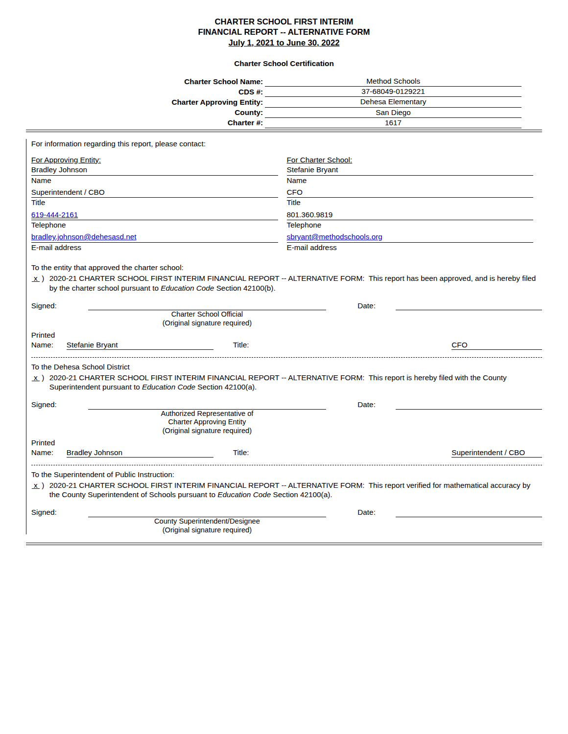CHARTER SCHOOL FIRST INTERIM
FINANCIAL REPORT -- ALTERNATIVE FORM
July 1, 2021 to June 30, 2022
Charter School Certification
| Charter School Name: | Method Schools |
| CDS #: | 37-68049-0129221 |
| Charter Approving Entity: | Dehesa Elementary |
| County: | San Diego |
| Charter #: | 1617 |
For information regarding this report, please contact:
| For Approving Entity: Bradley Johnson Name Superintendent / CBO Title 619-444-2161 Telephone bradley.johnson@dehesasd.net E-mail address | For Charter School: Stefanie Bryant Name CFO Title 801.360.9819 Telephone sbryant@methodschools.org E-mail address |
To the entity that approved the charter school:
| x ) | 2020-21 CHARTER SCHOOL FIRST INTERIM FINANCIAL REPORT -- ALTERNATIVE FORM: This report has been approved, and is hereby filed by the charter school pursuant to Education Code Section 42100(b). |
| Signed: | | | Date: | |
| | Charter School Official | |
| | (Original signature required) | |
| Printed | | | | |
| Name: | Stefanie Bryant | | Title: | CFO |
To the Dehesa School District
| x ) | 2020-21 CHARTER SCHOOL FIRST INTERIM FINANCIAL REPORT -- ALTERNATIVE FORM: This report is hereby filed with the County Superintendent pursuant to Education Code Section 42100(a). |
| Signed: | | | Date: | |
| | Authorized Representative of | |
| | Charter Approving Entity | |
| | (Original signature required) | |
| Printed | | | | |
| Name: | Bradley Johnson | | Title: | Superintendent / CBO |
To the Superintendent of Public Instruction:
| x ) | 2020-21 CHARTER SCHOOL FIRST INTERIM FINANCIAL REPORT -- ALTERNATIVE FORM: This report verified for mathematical accuracy by the County Superintendent of Schools pursuant to Education Code Section 42100(a). |
| Signed: | | | Date: | |
| | County Superintendent/Designee | |
| | (Original signature required) | |